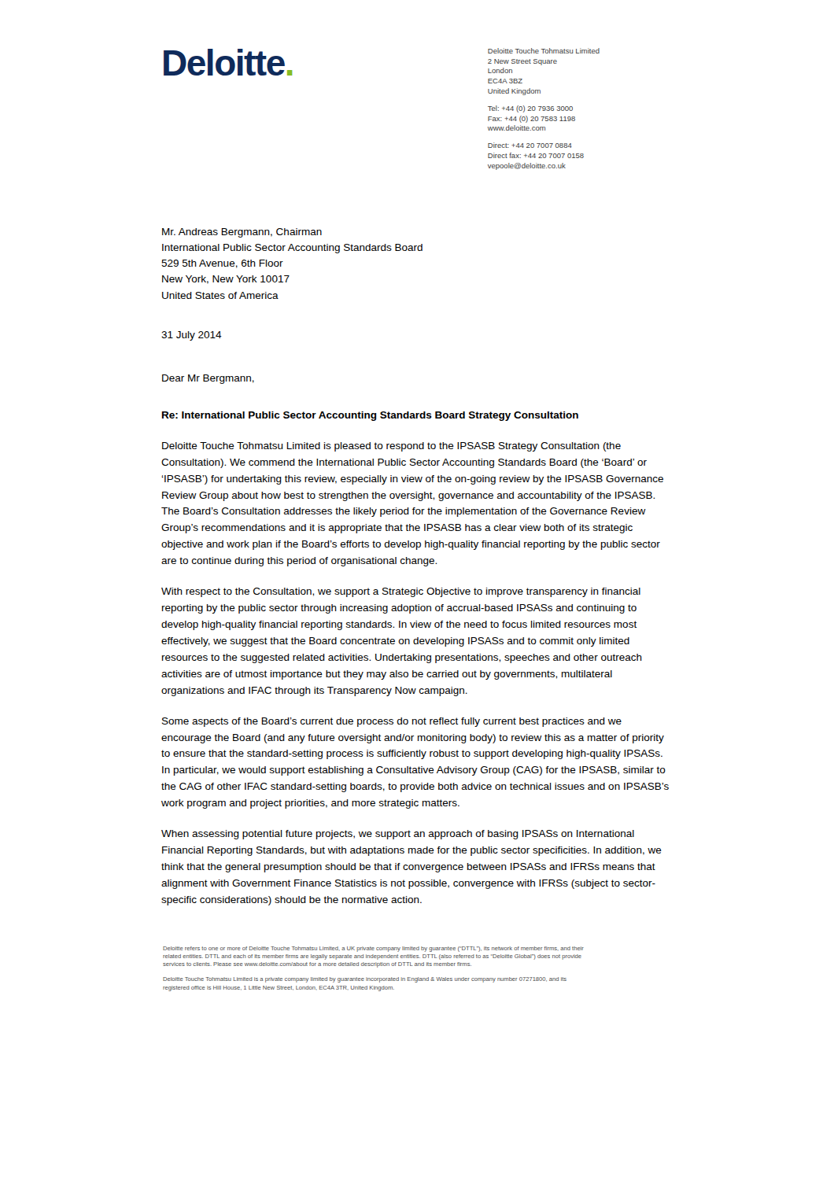Deloitte.
Deloitte Touche Tohmatsu Limited
2 New Street Square
London
EC4A 3BZ
United Kingdom
Tel: +44 (0) 20 7936 3000
Fax: +44 (0) 20 7583 1198
www.deloitte.com
Direct: +44 20 7007 0884
Direct fax: +44 20 7007 0158
vepoole@deloitte.co.uk
Mr. Andreas Bergmann, Chairman
International Public Sector Accounting Standards Board
529 5th Avenue, 6th Floor
New York, New York 10017
United States of America
31 July 2014
Dear Mr Bergmann,
Re: International Public Sector Accounting Standards Board Strategy Consultation
Deloitte Touche Tohmatsu Limited is pleased to respond to the IPSASB Strategy Consultation (the Consultation). We commend the International Public Sector Accounting Standards Board (the ‘Board’ or ‘IPSASB’) for undertaking this review, especially in view of the on-going review by the IPSASB Governance Review Group about how best to strengthen the oversight, governance and accountability of the IPSASB. The Board’s Consultation addresses the likely period for the implementation of the Governance Review Group’s recommendations and it is appropriate that the IPSASB has a clear view both of its strategic objective and work plan if the Board’s efforts to develop high-quality financial reporting by the public sector are to continue during this period of organisational change.
With respect to the Consultation, we support a Strategic Objective to improve transparency in financial reporting by the public sector through increasing adoption of accrual-based IPSASs and continuing to develop high-quality financial reporting standards. In view of the need to focus limited resources most effectively, we suggest that the Board concentrate on developing IPSASs and to commit only limited resources to the suggested related activities. Undertaking presentations, speeches and other outreach activities are of utmost importance but they may also be carried out by governments, multilateral organizations and IFAC through its Transparency Now campaign.
Some aspects of the Board’s current due process do not reflect fully current best practices and we encourage the Board (and any future oversight and/or monitoring body) to review this as a matter of priority to ensure that the standard-setting process is sufficiently robust to support developing high-quality IPSASs. In particular, we would support establishing a Consultative Advisory Group (CAG) for the IPSASB, similar to the CAG of other IFAC standard-setting boards, to provide both advice on technical issues and on IPSASB’s work program and project priorities, and more strategic matters.
When assessing potential future projects, we support an approach of basing IPSASs on International Financial Reporting Standards, but with adaptations made for the public sector specificities. In addition, we think that the general presumption should be that if convergence between IPSASs and IFRSs means that alignment with Government Finance Statistics is not possible, convergence with IFRSs (subject to sector-specific considerations) should be the normative action.
Deloitte refers to one or more of Deloitte Touche Tohmatsu Limited, a UK private company limited by guarantee (“DTTL”), its network of member firms, and their related entities. DTTL and each of its member firms are legally separate and independent entities. DTTL (also referred to as “Deloitte Global”) does not provide services to clients. Please see www.deloitte.com/about for a more detailed description of DTTL and its member firms.
Deloitte Touche Tohmatsu Limited is a private company limited by guarantee incorporated in England & Wales under company number 07271800, and its registered office is Hill House, 1 Little New Street, London, EC4A 3TR, United Kingdom.